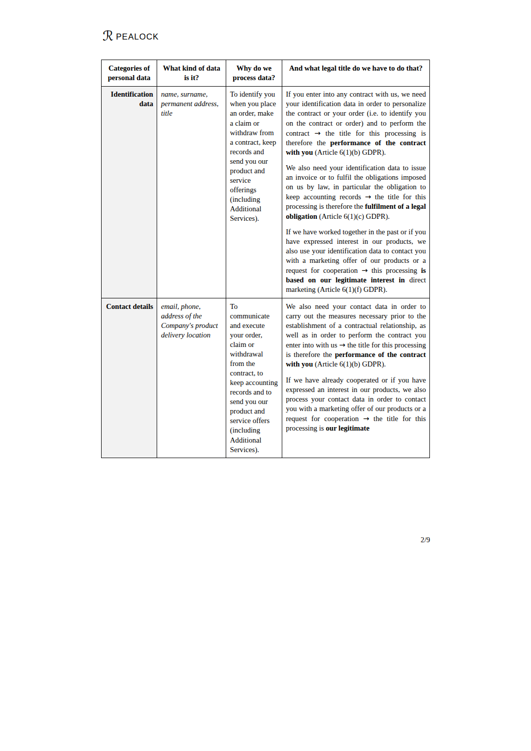ℛ PEALOCK
| Categories of personal data | What kind of data is it? | Why do we process data? | And what legal title do we have to do that? |
| --- | --- | --- | --- |
| Identification data | name, surname, permanent address, title | To identify you when you place an order, make a claim or withdraw from a contract, keep records and send you our product and service offerings (including Additional Services). | If you enter into any contract with us, we need your identification data in order to personalize the contract or your order (i.e. to identify you on the contract or order) and to perform the contract → the title for this processing is therefore the performance of the contract with you (Article 6(1)(b) GDPR). We also need your identification data to issue an invoice or to fulfil the obligations imposed on us by law, in particular the obligation to keep accounting records → the title for this processing is therefore the fulfilment of a legal obligation (Article 6(1)(c) GDPR). If we have worked together in the past or if you have expressed interest in our products, we also use your identification data to contact you with a marketing offer of our products or a request for cooperation → this processing is based on our legitimate interest in direct marketing (Article 6(1)(f) GDPR). |
| Contact details | email, phone, address of the Company's product delivery location | To communicate and execute your order, claim or withdrawal from the contract, to keep accounting records and to send you our product and service offers (including Additional Services). | We also need your contact data in order to carry out the measures necessary prior to the establishment of a contractual relationship, as well as in order to perform the contract you enter into with us → the title for this processing is therefore the performance of the contract with you (Article 6(1)(b) GDPR). If we have already cooperated or if you have expressed an interest in our products, we also process your contact data in order to contact you with a marketing offer of our products or a request for cooperation → the title for this processing is our legitimate |
2/9